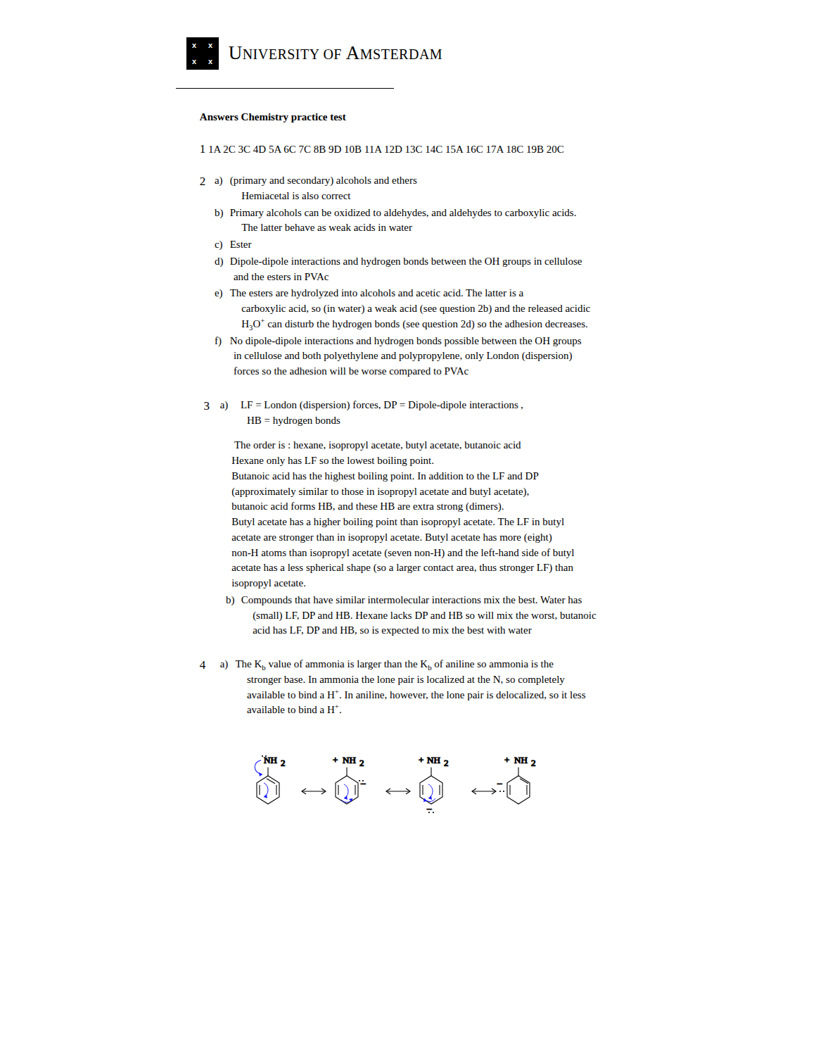xxxx
UNIVERSITY OF AMSTERDAM
Answers Chemistry practice test
1 1A 2C 3C 4D 5A 6C 7C 8B 9D 10B 11A 12D 13C 14C 15A 16C 17A 18C 19B 20C
2
a)(primary and secondary) alcohols and ethers Hemiacetal is also correct
b) Primary alcohols can be oxidized to aldehydes, and aldehydes to carboxylic acids. The latter behave as weak acids in water
c) Ester
d) Dipole-dipole interactions and hydrogen bonds between the OH groups in cellulose and the esters in PVAc
e) The esters are hydrolyzed into alcohols and acetic acid. The latter is a carboxylic acid, so (in water) a weak acid (see question 2b) and the released acidic H3O+ can disturb the hydrogen bonds (see question 2d) so the adhesion decreases.
f) No dipole-dipole interactions and hydrogen bonds possible between the OH groups in cellulose and both polyethylene and polypropylene, only London (dispersion) forces so the adhesion will be worse compared to PVAc
3
a) LF = London (dispersion) forces, DP = Dipole-dipole interactions , HB = hydrogen bonds
The order is : hexane, isopropyl acetate, butyl acetate, butanoic acid
Hexane only has LF so the lowest boiling point.
Butanoic acid has the highest boiling point. In addition to the LF and DP
(approximately similar to those in isopropyl acetate and butyl acetate),
butanoic acid forms HB, and these HB are extra strong (dimers).
Butyl acetate has a higher boiling point than isopropyl acetate. The LF in butyl
acetate are stronger than in isopropyl acetate. Butyl acetate has more (eight)
non-H atoms than isopropyl acetate (seven non-H) and the left-hand side of butyl
acetate has a less spherical shape (so a larger contact area, thus stronger LF) than
isopropyl acetate.
b) Compounds that have similar intermolecular interactions mix the best. Water has (small) LF, DP and HB. Hexane lacks DP and HB so will mix the worst, butanoic acid has LF, DP and HB, so is expected to mix the best with water
4
a) The Kb value of ammonia is larger than the Kb of aniline so ammonia is the stronger base. In ammonia the lone pair is localized at the N, so completely available to bind a H+. In aniline, however, the lone pair is delocalized, so it less available to bind a H+.
NH 2 + NH 2 – + NH 2 – + NH 2 –